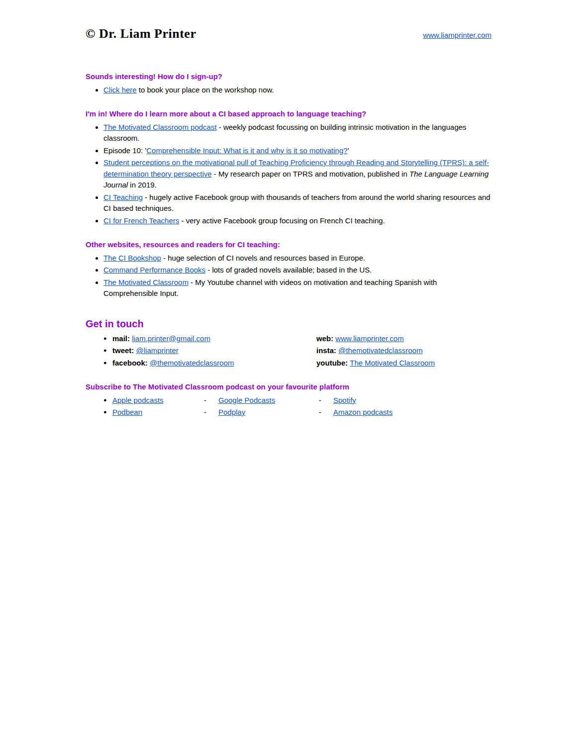© Dr. Liam Printer www.liamprinter.com
Sounds interesting! How do I sign-up?
Click here to book your place on the workshop now.
I'm in! Where do I learn more about a CI based approach to language teaching?
The Motivated Classroom podcast - weekly podcast focussing on building intrinsic motivation in the languages classroom.
Episode 10: 'Comprehensible Input: What is it and why is it so motivating?'
Student perceptions on the motivational pull of Teaching Proficiency through Reading and Storytelling (TPRS): a self-determination theory perspective - My research paper on TPRS and motivation, published in The Language Learning Journal in 2019.
CI Teaching - hugely active Facebook group with thousands of teachers from around the world sharing resources and CI based techniques.
CI for French Teachers - very active Facebook group focusing on French CI teaching.
Other websites, resources and readers for CI teaching:
The CI Bookshop - huge selection of CI novels and resources based in Europe.
Command Performance Books - lots of graded novels available; based in the US.
The Motivated Classroom - My Youtube channel with videos on motivation and teaching Spanish with Comprehensible Input.
Get in touch
mail: liam.printer@gmail.com
web: www.liamprinter.com
tweet: @liamprinter
insta: @themotivatedclassroom
facebook: @themotivatedclassroom
youtube: The Motivated Classroom
Subscribe to The Motivated Classroom podcast on your favourite platform
Apple podcasts
-
Google Podcasts
-
Spotify
Podbean
-
Podplay
-
Amazon podcasts